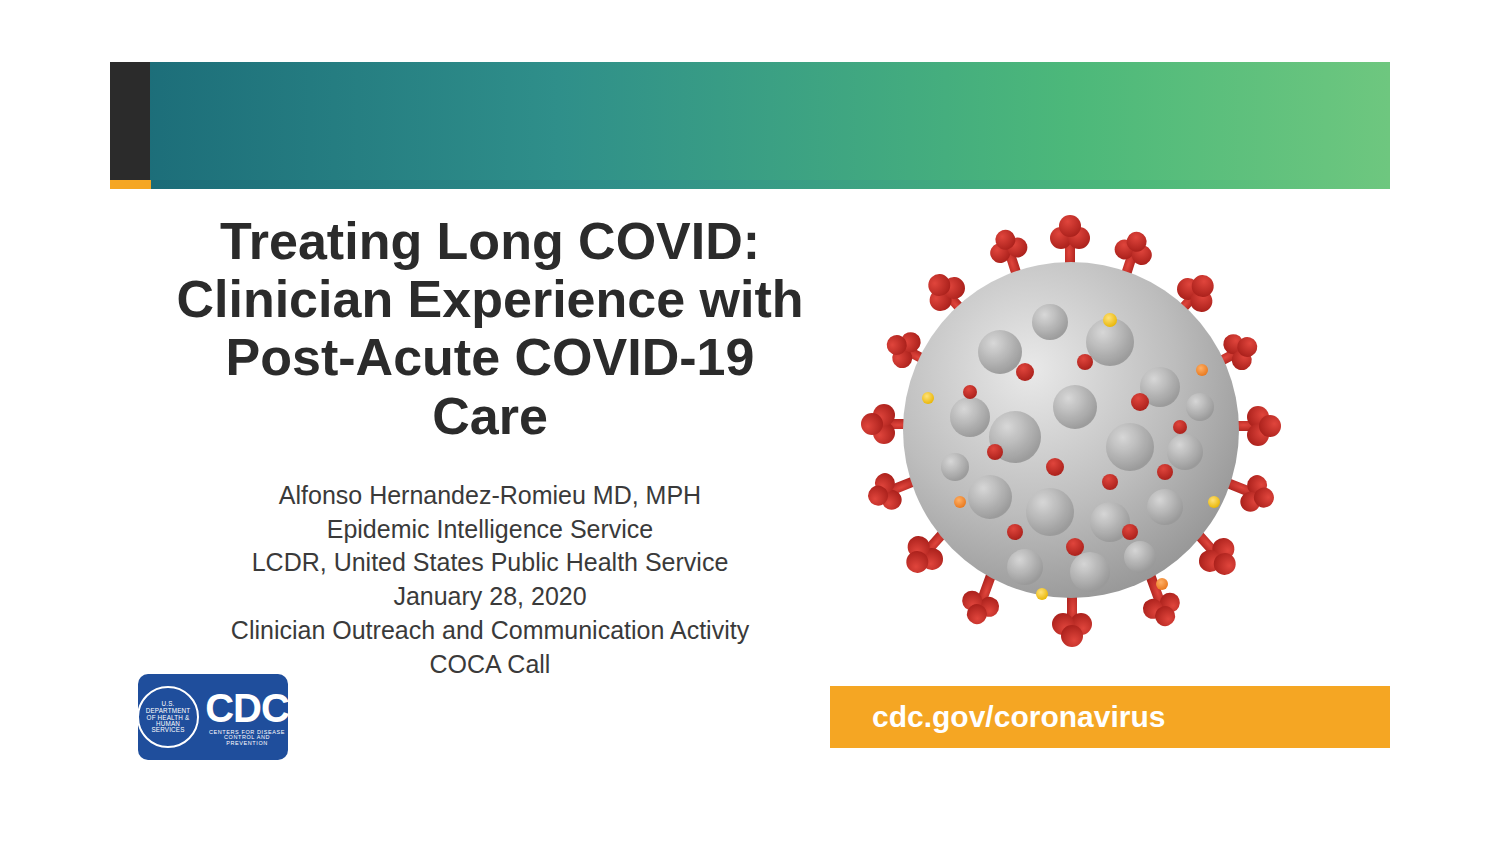Treating Long COVID:
Clinician Experience with
Post-Acute COVID-19 Care
Alfonso Hernandez-Romieu MD, MPH
Epidemic Intelligence Service
LCDR, United States Public Health Service
January 28, 2020
Clinician Outreach and Communication Activity
COCA Call
U.S. DEPARTMENT OF HEALTH & HUMAN SERVICES
CDC CENTERS FOR DISEASE CONTROL AND PREVENTION
cdc.gov/coronavirus